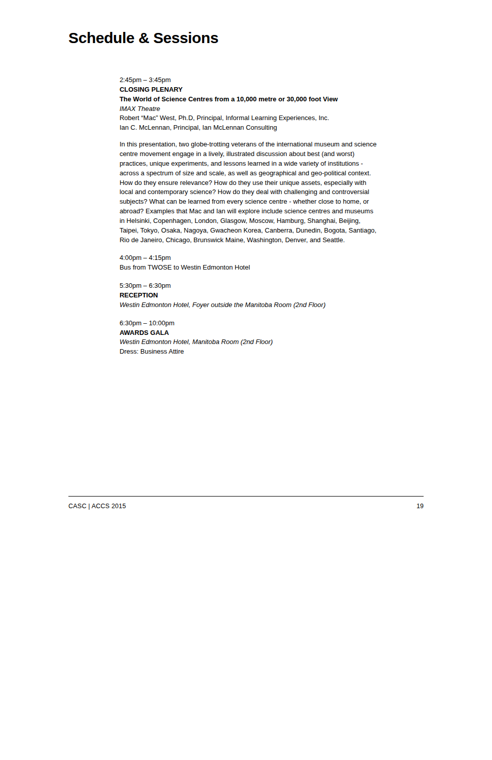Schedule & Sessions
2:45pm – 3:45pm
CLOSING PLENARY
The World of Science Centres from a 10,000 metre or 30,000 foot View
IMAX Theatre
Robert “Mac” West, Ph.D, Principal, Informal Learning Experiences, Inc.
Ian C. McLennan, Principal, Ian McLennan Consulting
In this presentation, two globe-trotting veterans of the international museum and science centre movement engage in a lively, illustrated discussion about best (and worst) practices, unique experiments, and lessons learned in a wide variety of institutions - across a spectrum of size and scale, as well as geographical and geo-political context. How do they ensure relevance? How do they use their unique assets, especially with local and contemporary science? How do they deal with challenging and controversial subjects? What can be learned from every science centre - whether close to home, or abroad? Examples that Mac and Ian will explore include science centres and museums in Helsinki, Copenhagen, London, Glasgow, Moscow, Hamburg, Shanghai, Beijing, Taipei, Tokyo, Osaka, Nagoya, Gwacheon Korea, Canberra, Dunedin, Bogota, Santiago, Rio de Janeiro, Chicago, Brunswick Maine, Washington, Denver, and Seattle.
4:00pm – 4:15pm
Bus from TWOSE to Westin Edmonton Hotel
5:30pm – 6:30pm
RECEPTION
Westin Edmonton Hotel, Foyer outside the Manitoba Room (2nd Floor)
6:30pm – 10:00pm
AWARDS GALA
Westin Edmonton Hotel, Manitoba Room (2nd Floor)
Dress: Business Attire
CASC | ACCS 2015
19